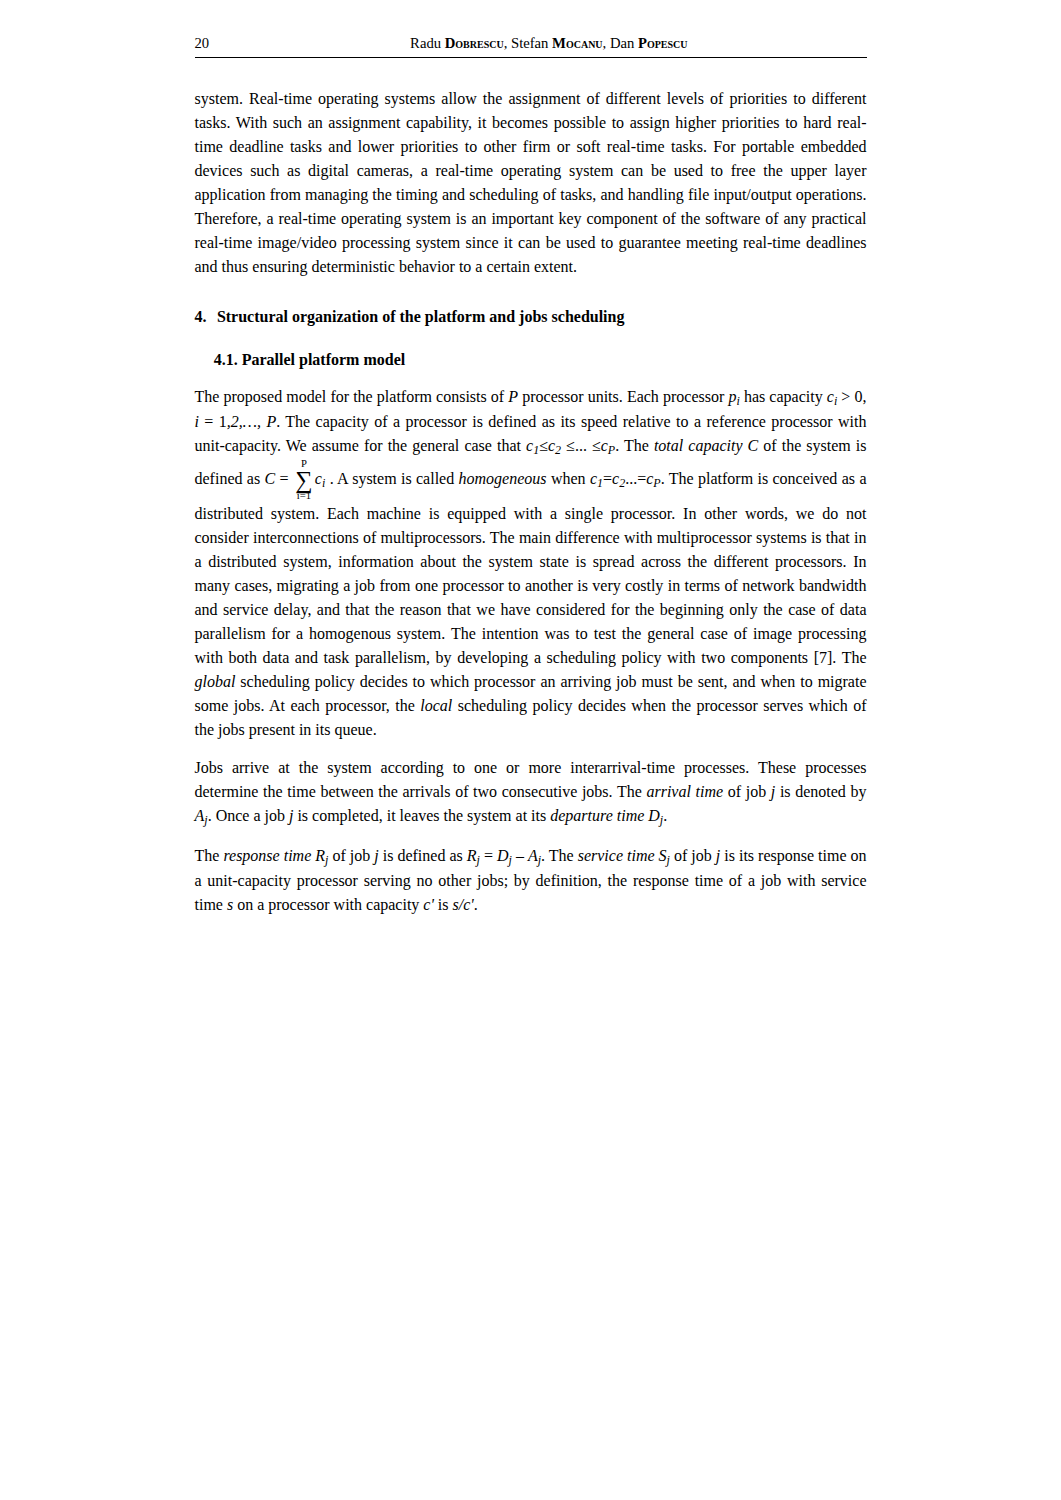20 Radu Dobrescu, Stefan Mocanu, Dan Popescu
system. Real-time operating systems allow the assignment of different levels of priorities to different tasks. With such an assignment capability, it becomes possible to assign higher priorities to hard real-time deadline tasks and lower priorities to other firm or soft real-time tasks. For portable embedded devices such as digital cameras, a real-time operating system can be used to free the upper layer application from managing the timing and scheduling of tasks, and handling file input/output operations. Therefore, a real-time operating system is an important key component of the software of any practical real-time image/video processing system since it can be used to guarantee meeting real-time deadlines and thus ensuring deterministic behavior to a certain extent.
4. Structural organization of the platform and jobs scheduling
4.1. Parallel platform model
The proposed model for the platform consists of P processor units. Each processor pi has capacity ci > 0, i = 1,2,…, P. The capacity of a processor is defined as its speed relative to a reference processor with unit-capacity. We assume for the general case that c1≤c2 ≤... ≤cP. The total capacity C of the system is defined as C = P∑i=1 ci . A system is called homogeneous when c1=c2...=cP. The platform is conceived as a distributed system. Each machine is equipped with a single processor. In other words, we do not consider interconnections of multiprocessors. The main difference with multiprocessor systems is that in a distributed system, information about the system state is spread across the different processors. In many cases, migrating a job from one processor to another is very costly in terms of network bandwidth and service delay, and that the reason that we have considered for the beginning only the case of data parallelism for a homogenous system. The intention was to test the general case of image processing with both data and task parallelism, by developing a scheduling policy with two components [7]. The global scheduling policy decides to which processor an arriving job must be sent, and when to migrate some jobs. At each processor, the local scheduling policy decides when the processor serves which of the jobs present in its queue.
Jobs arrive at the system according to one or more interarrival-time processes. These processes determine the time between the arrivals of two consecutive jobs. The arrival time of job j is denoted by Aj. Once a job j is completed, it leaves the system at its departure time Dj.
The response time Rj of job j is defined as Rj = Dj – Aj. The service time Sj of job j is its response time on a unit-capacity processor serving no other jobs; by definition, the response time of a job with service time s on a processor with capacity c' is s/c'.